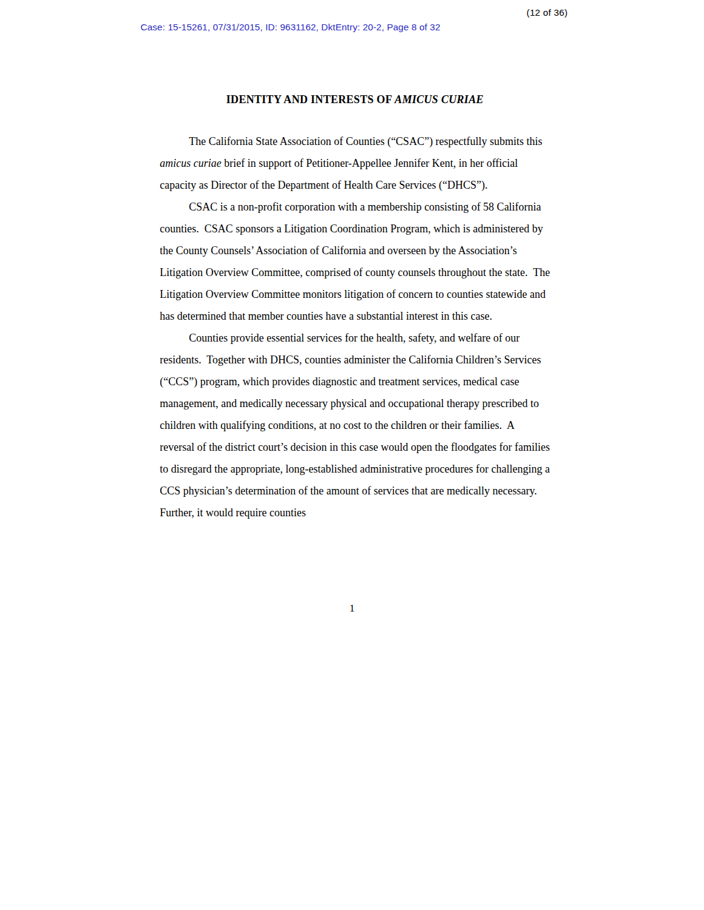(12 of 36)
Case: 15-15261, 07/31/2015, ID: 9631162, DktEntry: 20-2, Page 8 of 32
IDENTITY AND INTERESTS OF AMICUS CURIAE
The California State Association of Counties (“CSAC”) respectfully submits this amicus curiae brief in support of Petitioner-Appellee Jennifer Kent, in her official capacity as Director of the Department of Health Care Services (“DHCS”).
CSAC is a non-profit corporation with a membership consisting of 58 California counties. CSAC sponsors a Litigation Coordination Program, which is administered by the County Counsels’ Association of California and overseen by the Association’s Litigation Overview Committee, comprised of county counsels throughout the state. The Litigation Overview Committee monitors litigation of concern to counties statewide and has determined that member counties have a substantial interest in this case.
Counties provide essential services for the health, safety, and welfare of our residents. Together with DHCS, counties administer the California Children’s Services (“CCS”) program, which provides diagnostic and treatment services, medical case management, and medically necessary physical and occupational therapy prescribed to children with qualifying conditions, at no cost to the children or their families. A reversal of the district court’s decision in this case would open the floodgates for families to disregard the appropriate, long-established administrative procedures for challenging a CCS physician’s determination of the amount of services that are medically necessary. Further, it would require counties
1